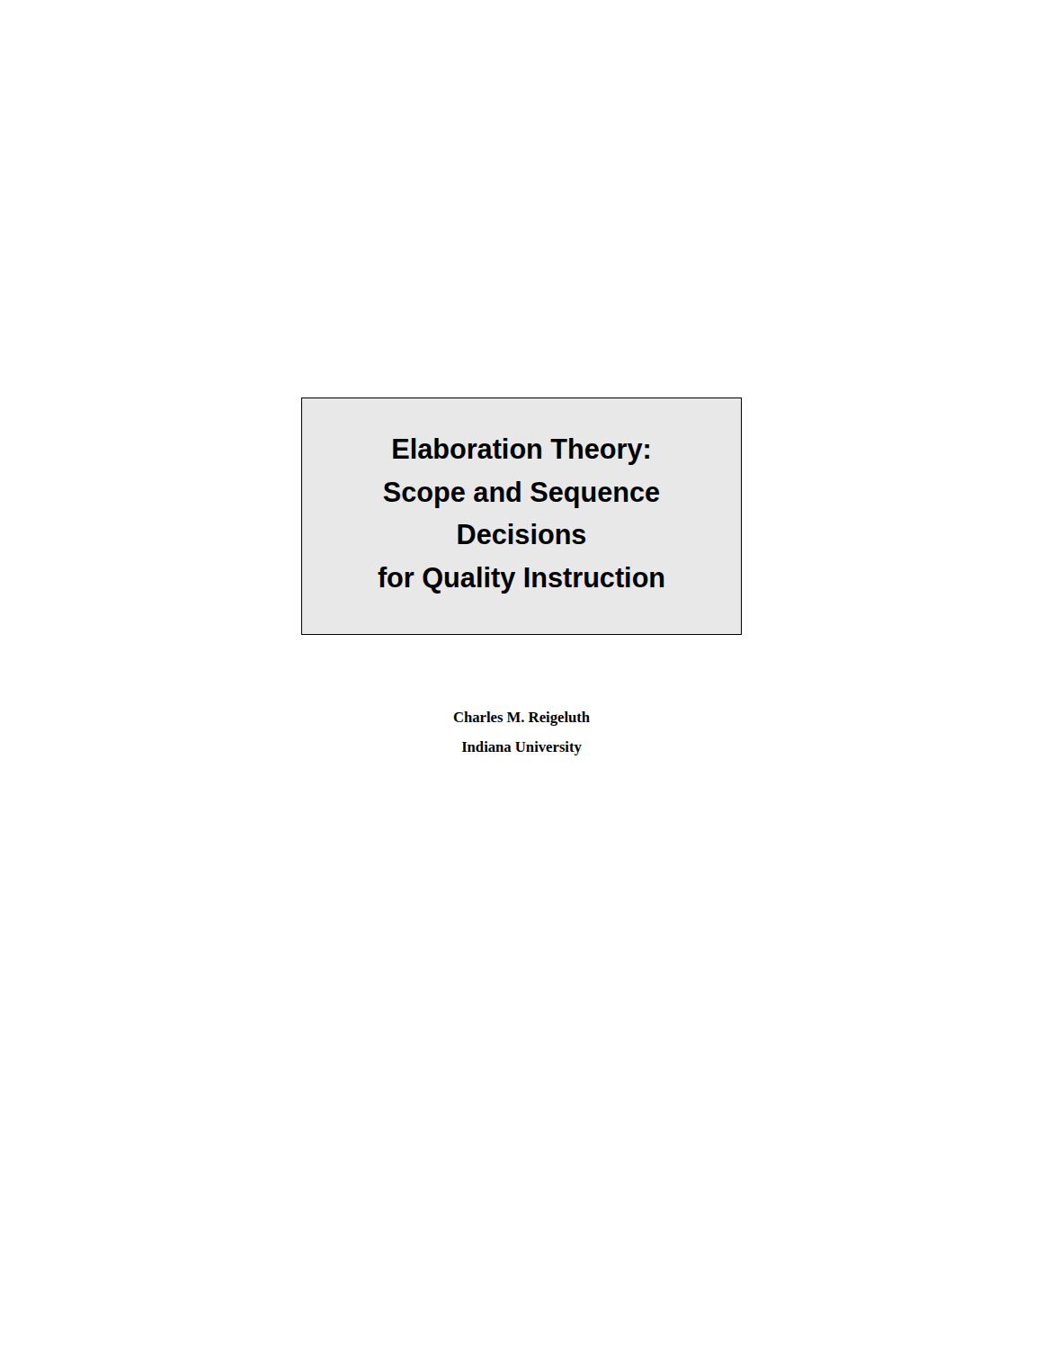Elaboration Theory:
Scope and Sequence Decisions
for Quality Instruction
Charles M. Reigeluth
Indiana University